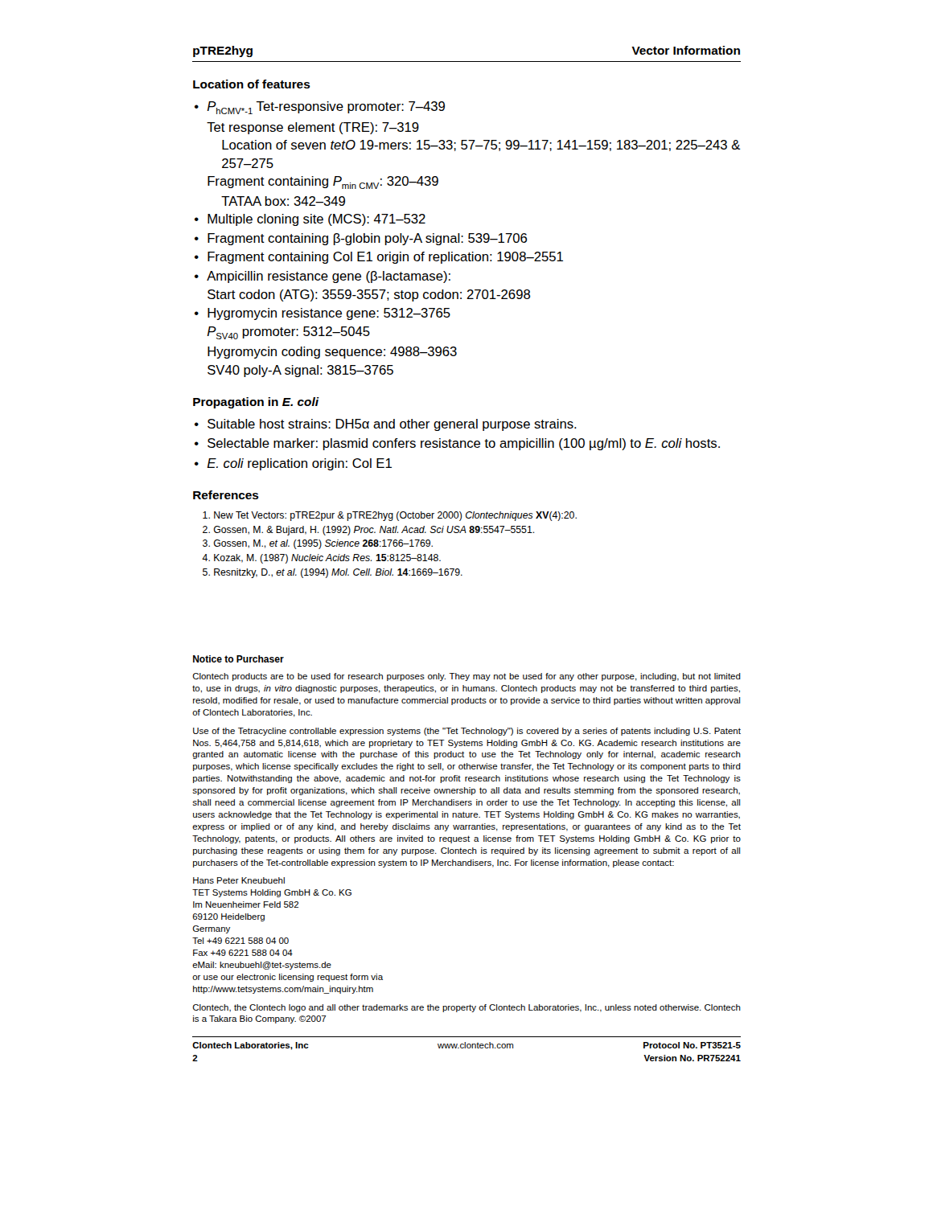pTRE2hyg
Vector Information
Location of features
PhCMV*-1 Tet-responsive promoter: 7–439
Tet response element (TRE): 7–319
Location of seven tetO 19-mers: 15–33; 57–75; 99–117; 141–159; 183–201; 225–243 & 257–275
Fragment containing Pmin CMV: 320–439
TATAA box: 342–349
Multiple cloning site (MCS): 471–532
Fragment containing β-globin poly-A signal: 539–1706
Fragment containing Col E1 origin of replication: 1908–2551
Ampicillin resistance gene (β-lactamase):
Start codon (ATG): 3559-3557; stop codon: 2701-2698
Hygromycin resistance gene: 5312–3765
PSV40 promoter: 5312–5045
Hygromycin coding sequence: 4988–3963
SV40 poly-A signal: 3815–3765
Propagation in E. coli
Suitable host strains: DH5α and other general purpose strains.
Selectable marker: plasmid confers resistance to ampicillin (100 µg/ml) to E. coli hosts.
E. coli replication origin: Col E1
References
New Tet Vectors: pTRE2pur & pTRE2hyg (October 2000) Clontechniques XV(4):20.
Gossen, M. & Bujard, H. (1992) Proc. Natl. Acad. Sci USA 89:5547–5551.
Gossen, M., et al. (1995) Science 268:1766–1769.
Kozak, M. (1987) Nucleic Acids Res. 15:8125–8148.
Resnitzky, D., et al. (1994) Mol. Cell. Biol. 14:1669–1679.
Notice to Purchaser
Clontech products are to be used for research purposes only. They may not be used for any other purpose, including, but not limited to, use in drugs, in vitro diagnostic purposes, therapeutics, or in humans. Clontech products may not be transferred to third parties, resold, modified for resale, or used to manufacture commercial products or to provide a service to third parties without written approval of Clontech Laboratories, Inc.
Use of the Tetracycline controllable expression systems (the "Tet Technology") is covered by a series of patents including U.S. Patent Nos. 5,464,758 and 5,814,618, which are proprietary to TET Systems Holding GmbH & Co. KG. Academic research institutions are granted an automatic license with the purchase of this product to use the Tet Technology only for internal, academic research purposes, which license specifically excludes the right to sell, or otherwise transfer, the Tet Technology or its component parts to third parties. Notwithstanding the above, academic and not-for profit research institutions whose research using the Tet Technology is sponsored by for profit organizations, which shall receive ownership to all data and results stemming from the sponsored research, shall need a commercial license agreement from IP Merchandisers in order to use the Tet Technology. In accepting this license, all users acknowledge that the Tet Technology is experimental in nature. TET Systems Holding GmbH & Co. KG makes no warranties, express or implied or of any kind, and hereby disclaims any warranties, representations, or guarantees of any kind as to the Tet Technology, patents, or products. All others are invited to request a license from TET Systems Holding GmbH & Co. KG prior to purchasing these reagents or using them for any purpose. Clontech is required by its licensing agreement to submit a report of all purchasers of the Tet-controllable expression system to IP Merchandisers, Inc. For license information, please contact:
Hans Peter Kneubuehl
TET Systems Holding GmbH & Co. KG
Im Neuenheimer Feld 582
69120 Heidelberg
Germany
Tel +49 6221 588 04 00
Fax +49 6221 588 04 04
eMail: kneubuehl@tet-systems.de
or use our electronic licensing request form via
http://www.tetsystems.com/main_inquiry.htm
Clontech, the Clontech logo and all other trademarks are the property of Clontech Laboratories, Inc., unless noted otherwise. Clontech is a Takara Bio Company. ©2007
Clontech Laboratories, Inc 2
www.clontech.com
Protocol No. PT3521-5 Version No. PR752241